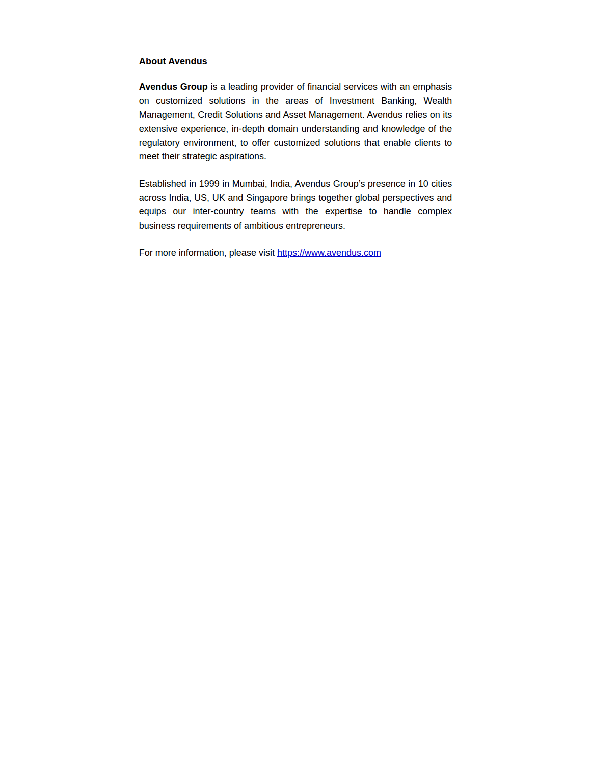About Avendus
Avendus Group is a leading provider of financial services with an emphasis on customized solutions in the areas of Investment Banking, Wealth Management, Credit Solutions and Asset Management. Avendus relies on its extensive experience, in-depth domain understanding and knowledge of the regulatory environment, to offer customized solutions that enable clients to meet their strategic aspirations.
Established in 1999 in Mumbai, India, Avendus Group’s presence in 10 cities across India, US, UK and Singapore brings together global perspectives and equips our inter-country teams with the expertise to handle complex business requirements of ambitious entrepreneurs.
For more information, please visit https://www.avendus.com